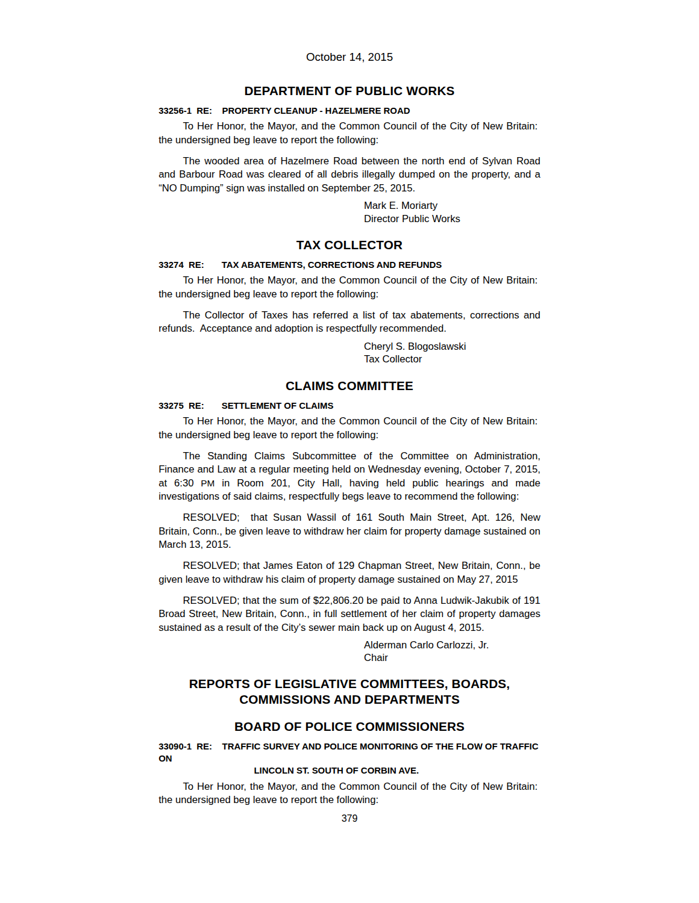October 14, 2015
DEPARTMENT OF PUBLIC WORKS
33256-1 RE: PROPERTY CLEANUP - HAZELMERE ROAD
To Her Honor, the Mayor, and the Common Council of the City of New Britain: the undersigned beg leave to report the following:
The wooded area of Hazelmere Road between the north end of Sylvan Road and Barbour Road was cleared of all debris illegally dumped on the property, and a “NO Dumping” sign was installed on September 25, 2015.
Mark E. Moriarty
Director Public Works
TAX COLLECTOR
33274 RE: TAX ABATEMENTS, CORRECTIONS AND REFUNDS
To Her Honor, the Mayor, and the Common Council of the City of New Britain: the undersigned beg leave to report the following:
The Collector of Taxes has referred a list of tax abatements, corrections and refunds. Acceptance and adoption is respectfully recommended.
Cheryl S. Blogoslawski
Tax Collector
CLAIMS COMMITTEE
33275 RE: SETTLEMENT OF CLAIMS
To Her Honor, the Mayor, and the Common Council of the City of New Britain: the undersigned beg leave to report the following:
The Standing Claims Subcommittee of the Committee on Administration, Finance and Law at a regular meeting held on Wednesday evening, October 7, 2015, at 6:30 PM in Room 201, City Hall, having held public hearings and made investigations of said claims, respectfully begs leave to recommend the following:
RESOLVED; that Susan Wassil of 161 South Main Street, Apt. 126, New Britain, Conn., be given leave to withdraw her claim for property damage sustained on March 13, 2015.
RESOLVED; that James Eaton of 129 Chapman Street, New Britain, Conn., be given leave to withdraw his claim of property damage sustained on May 27, 2015
RESOLVED; that the sum of $22,806.20 be paid to Anna Ludwik-Jakubik of 191 Broad Street, New Britain, Conn., in full settlement of her claim of property damages sustained as a result of the City’s sewer main back up on August 4, 2015.
Alderman Carlo Carlozzi, Jr.
Chair
REPORTS OF LEGISLATIVE COMMITTEES, BOARDS, COMMISSIONS AND DEPARTMENTS
BOARD OF POLICE COMMISSIONERS
33090-1 RE: TRAFFIC SURVEY AND POLICE MONITORING OF THE FLOW OF TRAFFIC ON LINCOLN ST. SOUTH OF CORBIN AVE.
To Her Honor, the Mayor, and the Common Council of the City of New Britain: the undersigned beg leave to report the following:
379